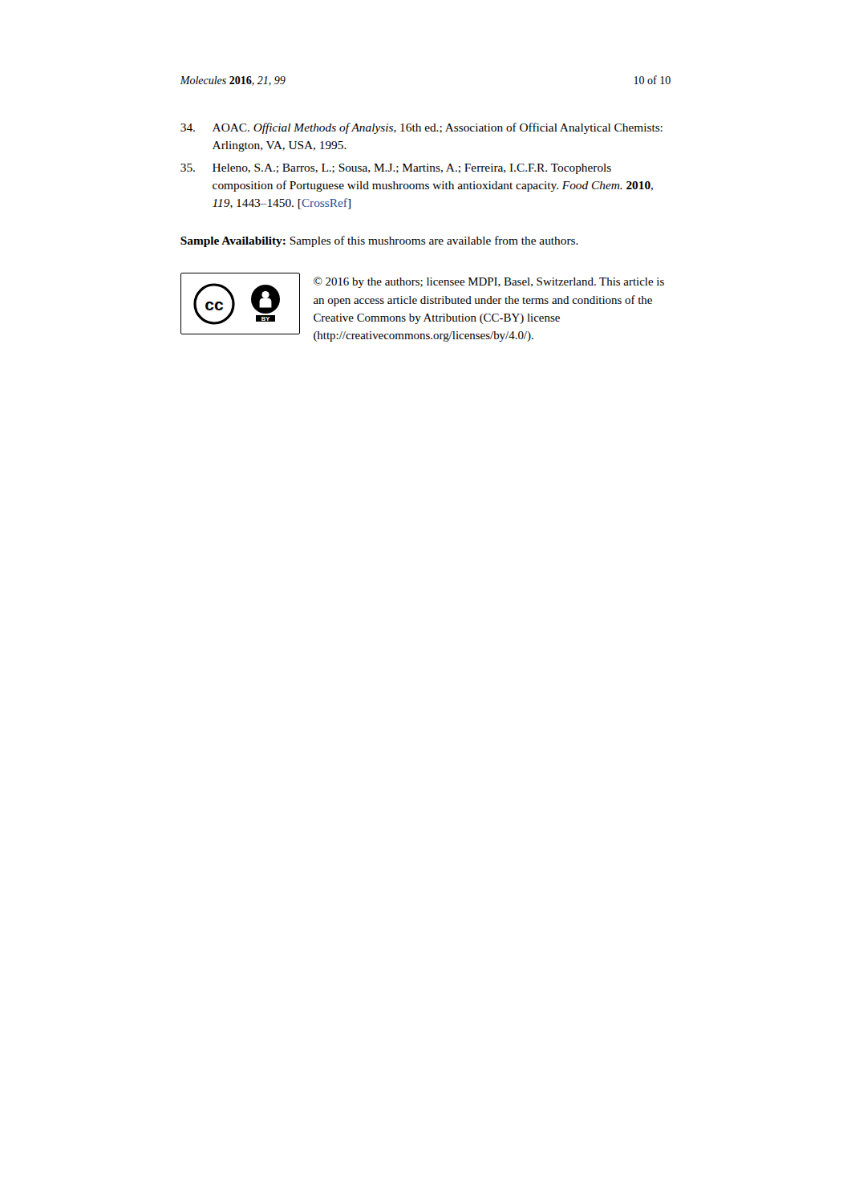Molecules 2016, 21, 99
10 of 10
34. AOAC. Official Methods of Analysis, 16th ed.; Association of Official Analytical Chemists: Arlington, VA, USA, 1995.
35. Heleno, S.A.; Barros, L.; Sousa, M.J.; Martins, A.; Ferreira, I.C.F.R. Tocopherols composition of Portuguese wild mushrooms with antioxidant capacity. Food Chem. 2010, 119, 1443–1450. [CrossRef]
Sample Availability: Samples of this mushrooms are available from the authors.
cc BY
© 2016 by the authors; licensee MDPI, Basel, Switzerland. This article is an open access article distributed under the terms and conditions of the Creative Commons by Attribution (CC-BY) license (http://creativecommons.org/licenses/by/4.0/).